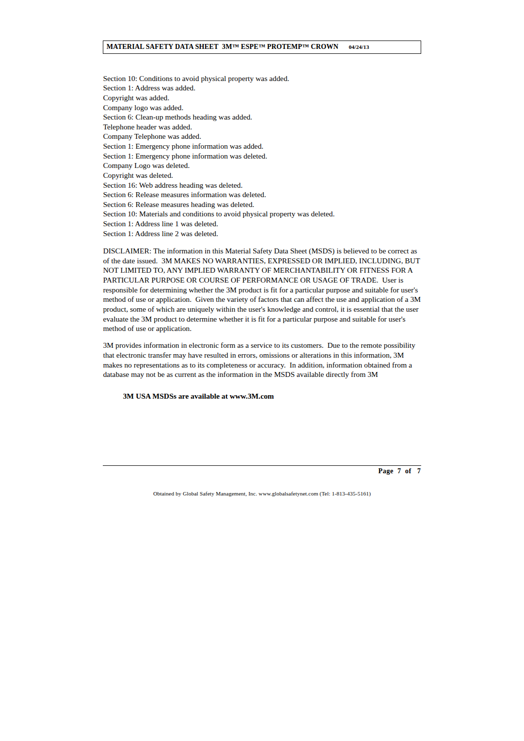MATERIAL SAFETY DATA SHEET 3M™ ESPE™ PROTEMP™ CROWN04/24/13
Section 10: Conditions to avoid physical property was added.
Section 1: Address was added.
Copyright was added.
Company logo was added.
Section 6: Clean-up methods heading was added.
Telephone header was added.
Company Telephone was added.
Section 1: Emergency phone information was added.
Section 1: Emergency phone information was deleted.
Company Logo was deleted.
Copyright was deleted.
Section 16: Web address heading was deleted.
Section 6: Release measures information was deleted.
Section 6: Release measures heading was deleted.
Section 10: Materials and conditions to avoid physical property was deleted.
Section 1: Address line 1 was deleted.
Section 1: Address line 2 was deleted.
DISCLAIMER: The information in this Material Safety Data Sheet (MSDS) is believed to be correct as of the date issued. 3M MAKES NO WARRANTIES, EXPRESSED OR IMPLIED, INCLUDING, BUT NOT LIMITED TO, ANY IMPLIED WARRANTY OF MERCHANTABILITY OR FITNESS FOR A PARTICULAR PURPOSE OR COURSE OF PERFORMANCE OR USAGE OF TRADE. User is responsible for determining whether the 3M product is fit for a particular purpose and suitable for user's method of use or application. Given the variety of factors that can affect the use and application of a 3M product, some of which are uniquely within the user's knowledge and control, it is essential that the user evaluate the 3M product to determine whether it is fit for a particular purpose and suitable for user's method of use or application.
3M provides information in electronic form as a service to its customers. Due to the remote possibility that electronic transfer may have resulted in errors, omissions or alterations in this information, 3M makes no representations as to its completeness or accuracy. In addition, information obtained from a database may not be as current as the information in the MSDS available directly from 3M
3M USA MSDSs are available at www.3M.com
Page 7 of 7
Obtained by Global Safety Management, Inc. www.globalsafetynet.com (Tel: 1-813-435-5161)